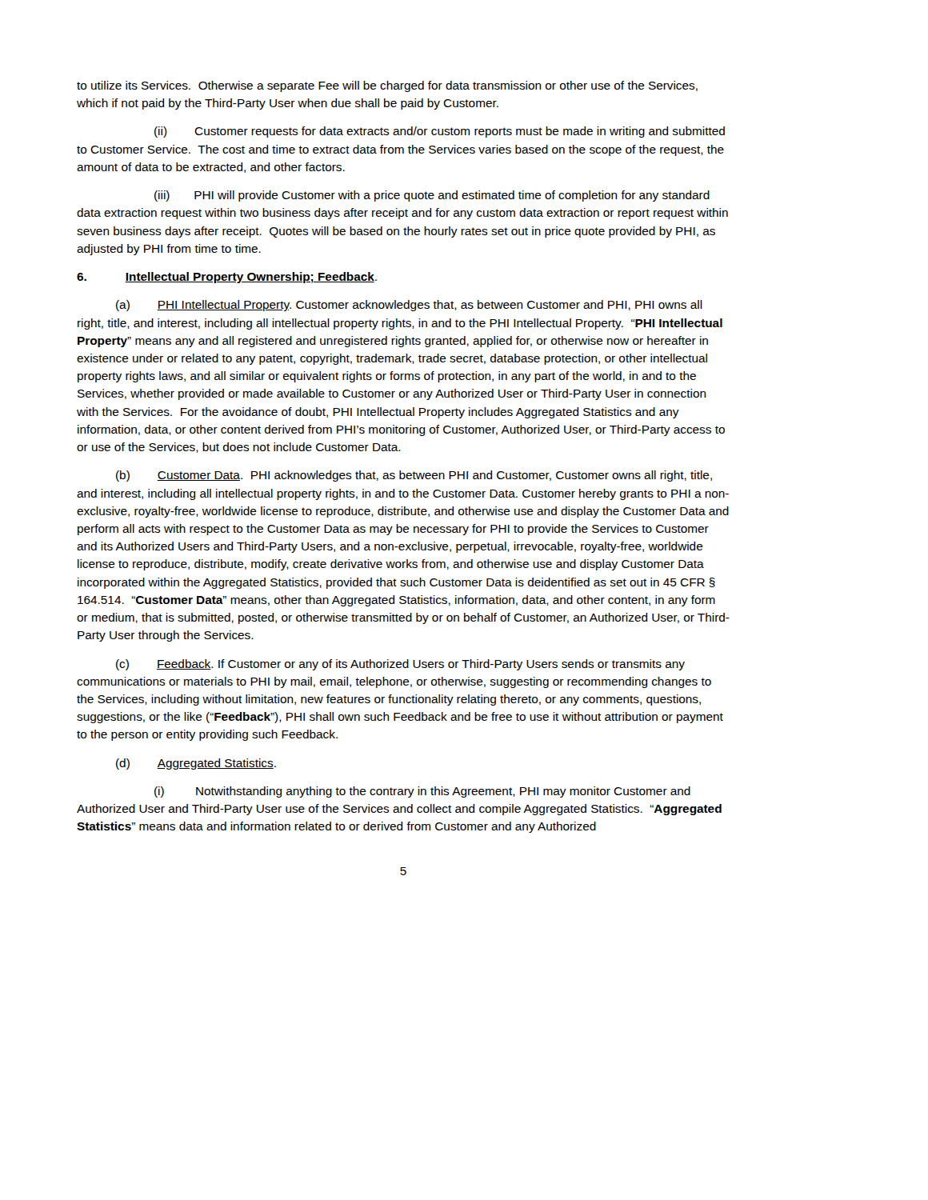to utilize its Services. Otherwise a separate Fee will be charged for data transmission or other use of the Services, which if not paid by the Third-Party User when due shall be paid by Customer.
(ii) Customer requests for data extracts and/or custom reports must be made in writing and submitted to Customer Service. The cost and time to extract data from the Services varies based on the scope of the request, the amount of data to be extracted, and other factors.
(iii) PHI will provide Customer with a price quote and estimated time of completion for any standard data extraction request within two business days after receipt and for any custom data extraction or report request within seven business days after receipt. Quotes will be based on the hourly rates set out in price quote provided by PHI, as adjusted by PHI from time to time.
6. Intellectual Property Ownership; Feedback.
(a) PHI Intellectual Property. Customer acknowledges that, as between Customer and PHI, PHI owns all right, title, and interest, including all intellectual property rights, in and to the PHI Intellectual Property. “PHI Intellectual Property” means any and all registered and unregistered rights granted, applied for, or otherwise now or hereafter in existence under or related to any patent, copyright, trademark, trade secret, database protection, or other intellectual property rights laws, and all similar or equivalent rights or forms of protection, in any part of the world, in and to the Services, whether provided or made available to Customer or any Authorized User or Third-Party User in connection with the Services. For the avoidance of doubt, PHI Intellectual Property includes Aggregated Statistics and any information, data, or other content derived from PHI’s monitoring of Customer, Authorized User, or Third-Party access to or use of the Services, but does not include Customer Data.
(b) Customer Data. PHI acknowledges that, as between PHI and Customer, Customer owns all right, title, and interest, including all intellectual property rights, in and to the Customer Data. Customer hereby grants to PHI a non-exclusive, royalty-free, worldwide license to reproduce, distribute, and otherwise use and display the Customer Data and perform all acts with respect to the Customer Data as may be necessary for PHI to provide the Services to Customer and its Authorized Users and Third-Party Users, and a non-exclusive, perpetual, irrevocable, royalty-free, worldwide license to reproduce, distribute, modify, create derivative works from, and otherwise use and display Customer Data incorporated within the Aggregated Statistics, provided that such Customer Data is deidentified as set out in 45 CFR § 164.514. “Customer Data” means, other than Aggregated Statistics, information, data, and other content, in any form or medium, that is submitted, posted, or otherwise transmitted by or on behalf of Customer, an Authorized User, or Third-Party User through the Services.
(c) Feedback. If Customer or any of its Authorized Users or Third-Party Users sends or transmits any communications or materials to PHI by mail, email, telephone, or otherwise, suggesting or recommending changes to the Services, including without limitation, new features or functionality relating thereto, or any comments, questions, suggestions, or the like (“Feedback”), PHI shall own such Feedback and be free to use it without attribution or payment to the person or entity providing such Feedback.
(d) Aggregated Statistics.
(i) Notwithstanding anything to the contrary in this Agreement, PHI may monitor Customer and Authorized User and Third-Party User use of the Services and collect and compile Aggregated Statistics. “Aggregated Statistics” means data and information related to or derived from Customer and any Authorized
5